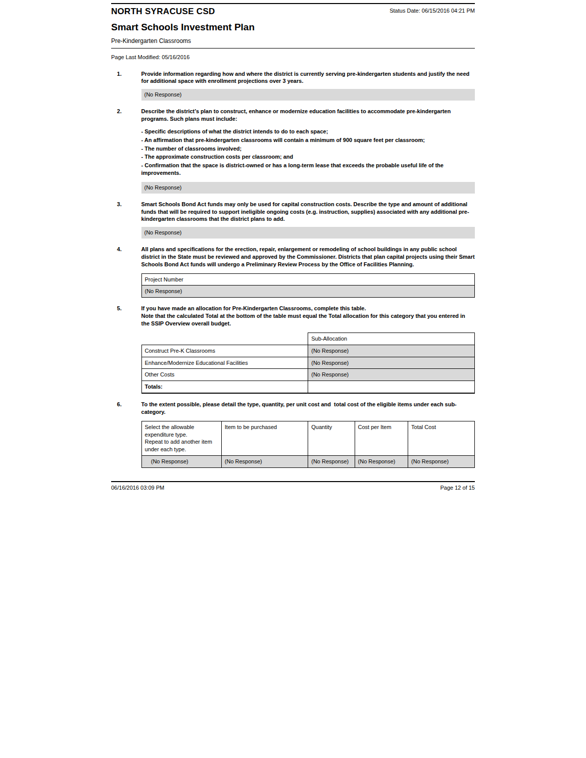NORTH SYRACUSE CSD
Status Date: 06/15/2016 04:21 PM
Smart Schools Investment Plan
Pre-Kindergarten Classrooms
Page Last Modified: 05/16/2016
1.
Provide information regarding how and where the district is currently serving pre-kindergarten students and justify the need for additional space with enrollment projections over 3 years.
(No Response)
2.
Describe the district’s plan to construct, enhance or modernize education facilities to accommodate pre-kindergarten programs. Such plans must include:
- Specific descriptions of what the district intends to do to each space;
- An affirmation that pre-kindergarten classrooms will contain a minimum of 900 square feet per classroom;
- The number of classrooms involved;
- The approximate construction costs per classroom; and
- Confirmation that the space is district-owned or has a long-term lease that exceeds the probable useful life of the improvements.
(No Response)
3.
Smart Schools Bond Act funds may only be used for capital construction costs. Describe the type and amount of additional funds that will be required to support ineligible ongoing costs (e.g. instruction, supplies) associated with any additional pre-kindergarten classrooms that the district plans to add.
(No Response)
4.
All plans and specifications for the erection, repair, enlargement or remodeling of school buildings in any public school district in the State must be reviewed and approved by the Commissioner. Districts that plan capital projects using their Smart Schools Bond Act funds will undergo a Preliminary Review Process by the Office of Facilities Planning.
| Project Number |
| (No Response) |
5.
If you have made an allocation for Pre-Kindergarten Classrooms, complete this table.
Note that the calculated Total at the bottom of the table must equal the Total allocation for this category that you entered in the SSIP Overview overall budget.
| | Sub-Allocation |
| Construct Pre-K Classrooms | (No Response) |
| Enhance/Modernize Educational Facilities | (No Response) |
| Other Costs | (No Response) |
| Totals: | |
6.
To the extent possible, please detail the type, quantity, per unit cost and total cost of the eligible items under each sub-category.
| Select the allowable expenditure type. Repeat to add another item under each type. | Item to be purchased | Quantity | Cost per Item | Total Cost |
| (No Response) | (No Response) | (No Response) | (No Response) | (No Response) |
06/16/2016 03:09 PM
Page 12 of 15